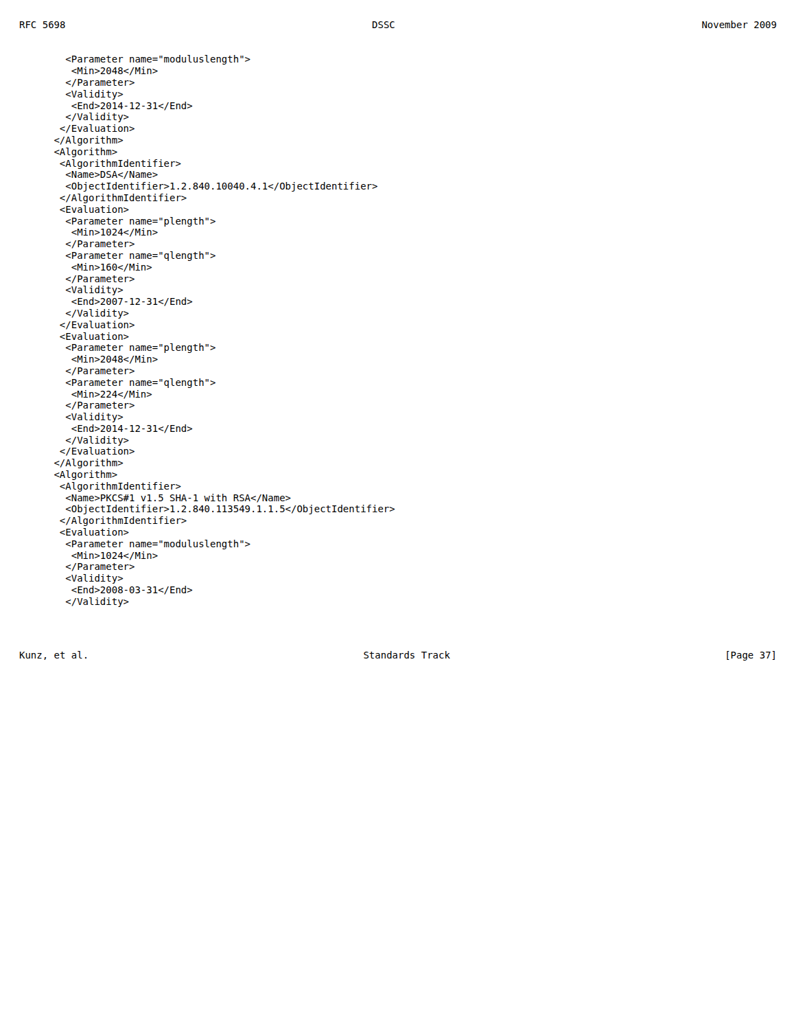RFC 5698 DSSC November 2009
<Parameter name="moduluslength"> <Min>2048</Min> </Parameter> <Validity> <End>2014-12-31</End> </Validity> </Evaluation> </Algorithm> <Algorithm> <AlgorithmIdentifier> <Name>DSA</Name> <ObjectIdentifier>1.2.840.10040.4.1</ObjectIdentifier> </AlgorithmIdentifier> <Evaluation> <Parameter name="plength"> <Min>1024</Min> </Parameter> <Parameter name="qlength"> <Min>160</Min> </Parameter> <Validity> <End>2007-12-31</End> </Validity> </Evaluation> <Evaluation> <Parameter name="plength"> <Min>2048</Min> </Parameter> <Parameter name="qlength"> <Min>224</Min> </Parameter> <Validity> <End>2014-12-31</End> </Validity> </Evaluation> </Algorithm> <Algorithm> <AlgorithmIdentifier> <Name>PKCS#1 v1.5 SHA-1 with RSA</Name> <ObjectIdentifier>1.2.840.113549.1.1.5</ObjectIdentifier> </AlgorithmIdentifier> <Evaluation> <Parameter name="moduluslength"> <Min>1024</Min> </Parameter> <Validity> <End>2008-03-31</End> </Validity>
Kunz, et al. Standards Track[Page 37]